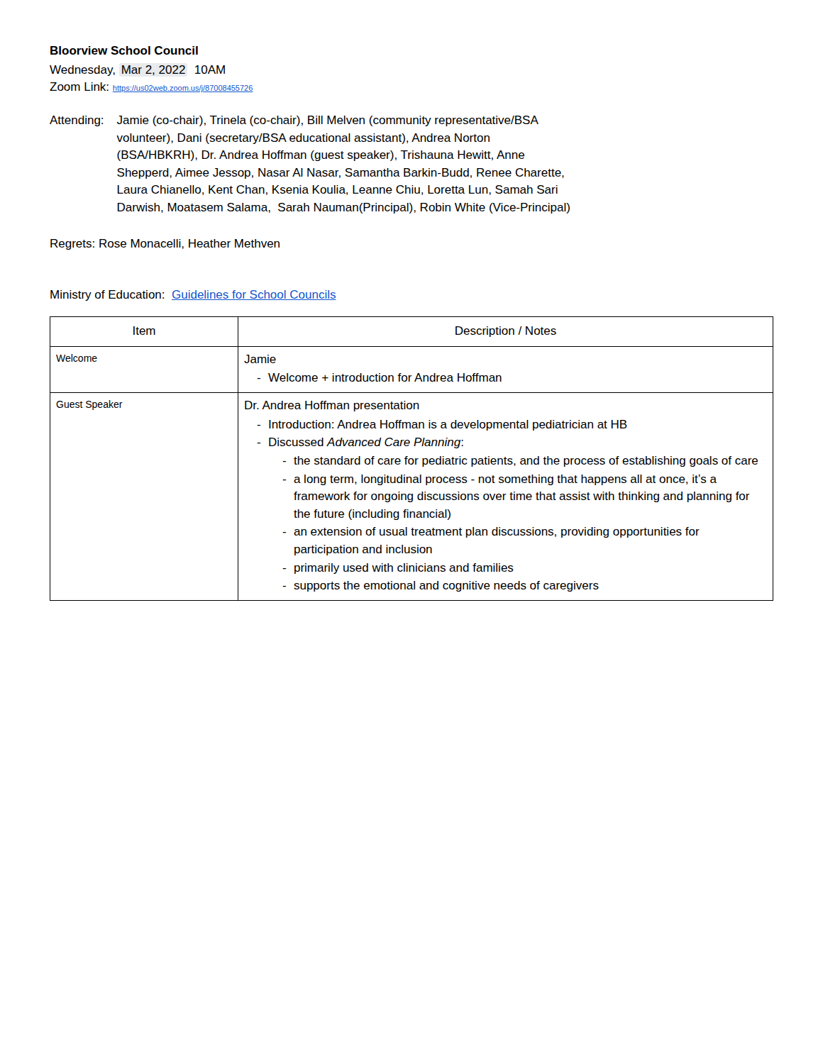Bloorview School Council
Wednesday, Mar 2, 2022 10AM
Zoom Link: https://us02web.zoom.us/j/87008455726
Attending:
Jamie (co-chair), Trinela (co-chair), Bill Melven (community representative/BSA volunteer), Dani (secretary/BSA educational assistant), Andrea Norton (BSA/HBKRH), Dr. Andrea Hoffman (guest speaker), Trishauna Hewitt, Anne Shepperd, Aimee Jessop, Nasar Al Nasar, Samantha Barkin-Budd, Renee Charette, Laura Chianello, Kent Chan, Ksenia Koulia, Leanne Chiu, Loretta Lun, Samah Sari Darwish, Moatasem Salama, Sarah Nauman(Principal), Robin White (Vice-Principal)
Regrets: Rose Monacelli, Heather Methven
Ministry of Education: Guidelines for School Councils
| Item | Description / Notes |
| --- | --- |
| Welcome | Jamie Welcome + introduction for Andrea Hoffman |
| Guest Speaker | Dr. Andrea Hoffman presentation Introduction: Andrea Hoffman is a developmental pediatrician at HB Discussed Advanced Care Planning : the standard of care for pediatric patients, and the process of establishing goals of care a long term, longitudinal process - not something that happens all at once, it’s a framework for ongoing discussions over time that assist with thinking and planning for the future (including financial) an extension of usual treatment plan discussions, providing opportunities for participation and inclusion primarily used with clinicians and families supports the emotional and cognitive needs of caregivers |